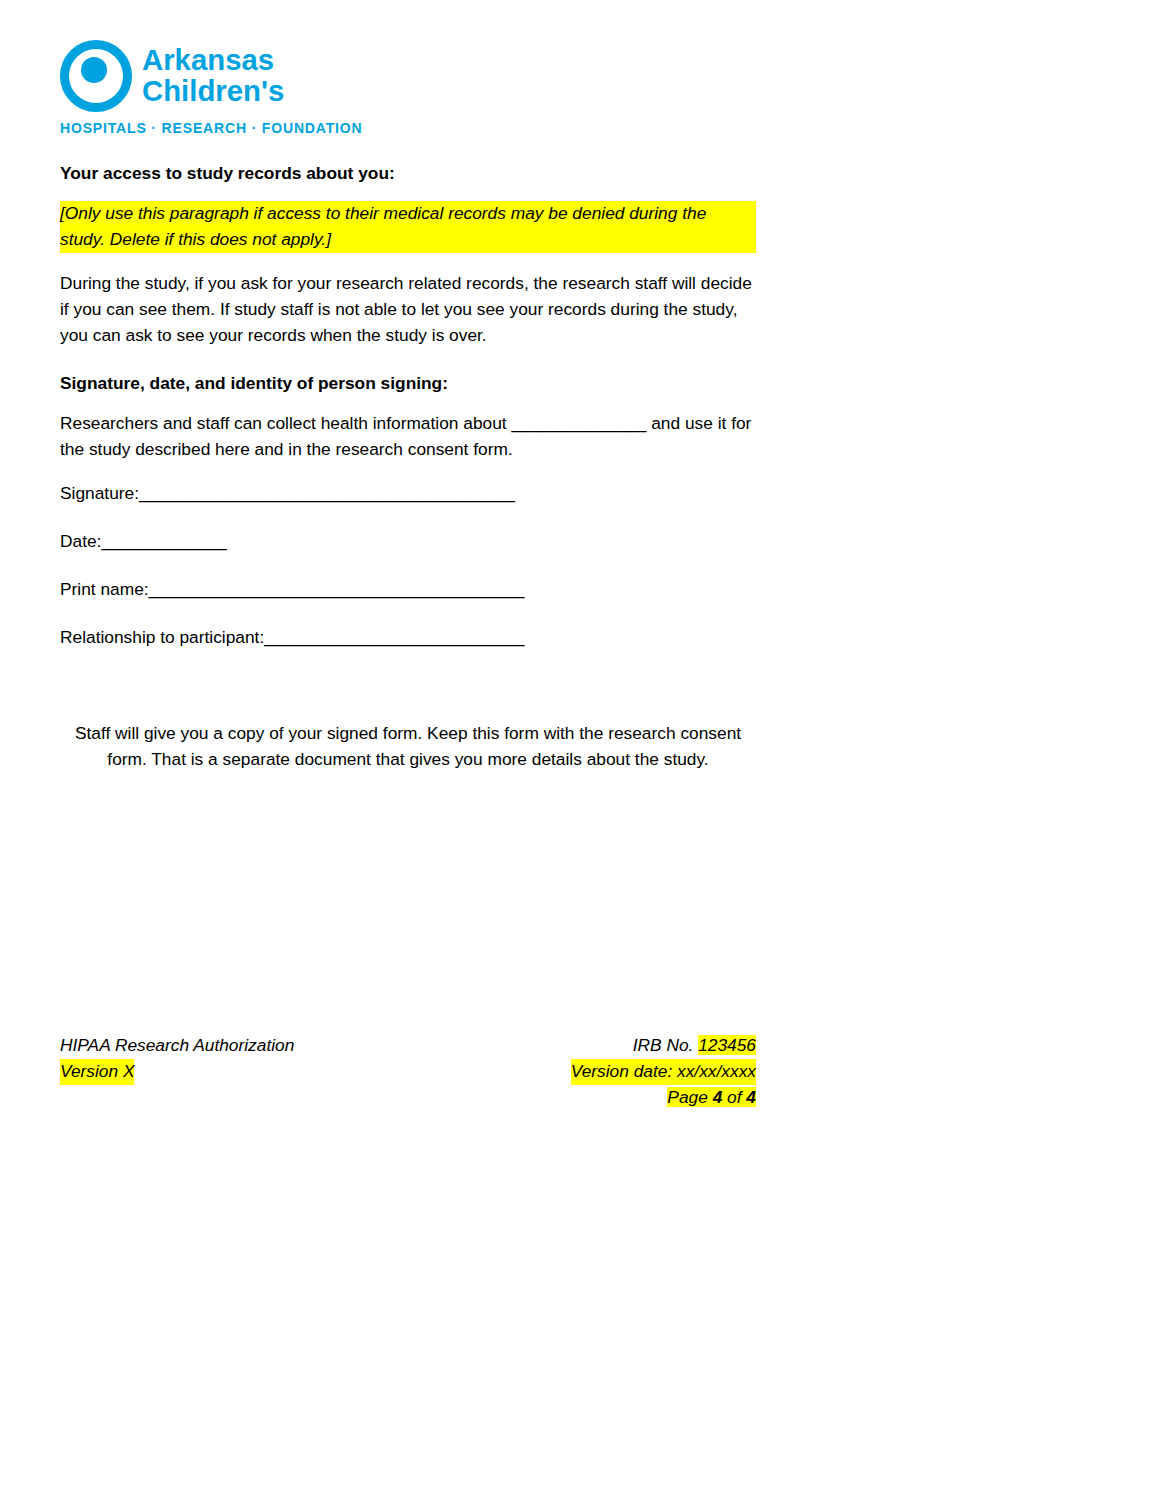Arkansas
Children's
HOSPITALS · RESEARCH · FOUNDATION
Your access to study records about you:
[Only use this paragraph if access to their medical records may be denied during the study. Delete if this does not apply.]
During the study, if you ask for your research related records, the research staff will decide if you can see them. If study staff is not able to let you see your records during the study, you can ask to see your records when the study is over.
Signature, date, and identity of person signing:
Researchers and staff can collect health information about ______________ and use it for the study described here and in the research consent form.
Signature:_______________________________________
Date:_____________
Print name:_______________________________________
Relationship to participant:___________________________
Staff will give you a copy of your signed form. Keep this form with the research consent form. That is a separate document that gives you more details about the study.
HIPAA Research Authorization IRB No. 123456
Version X Version date: xx/xx/xxxx
Page 4 of 4